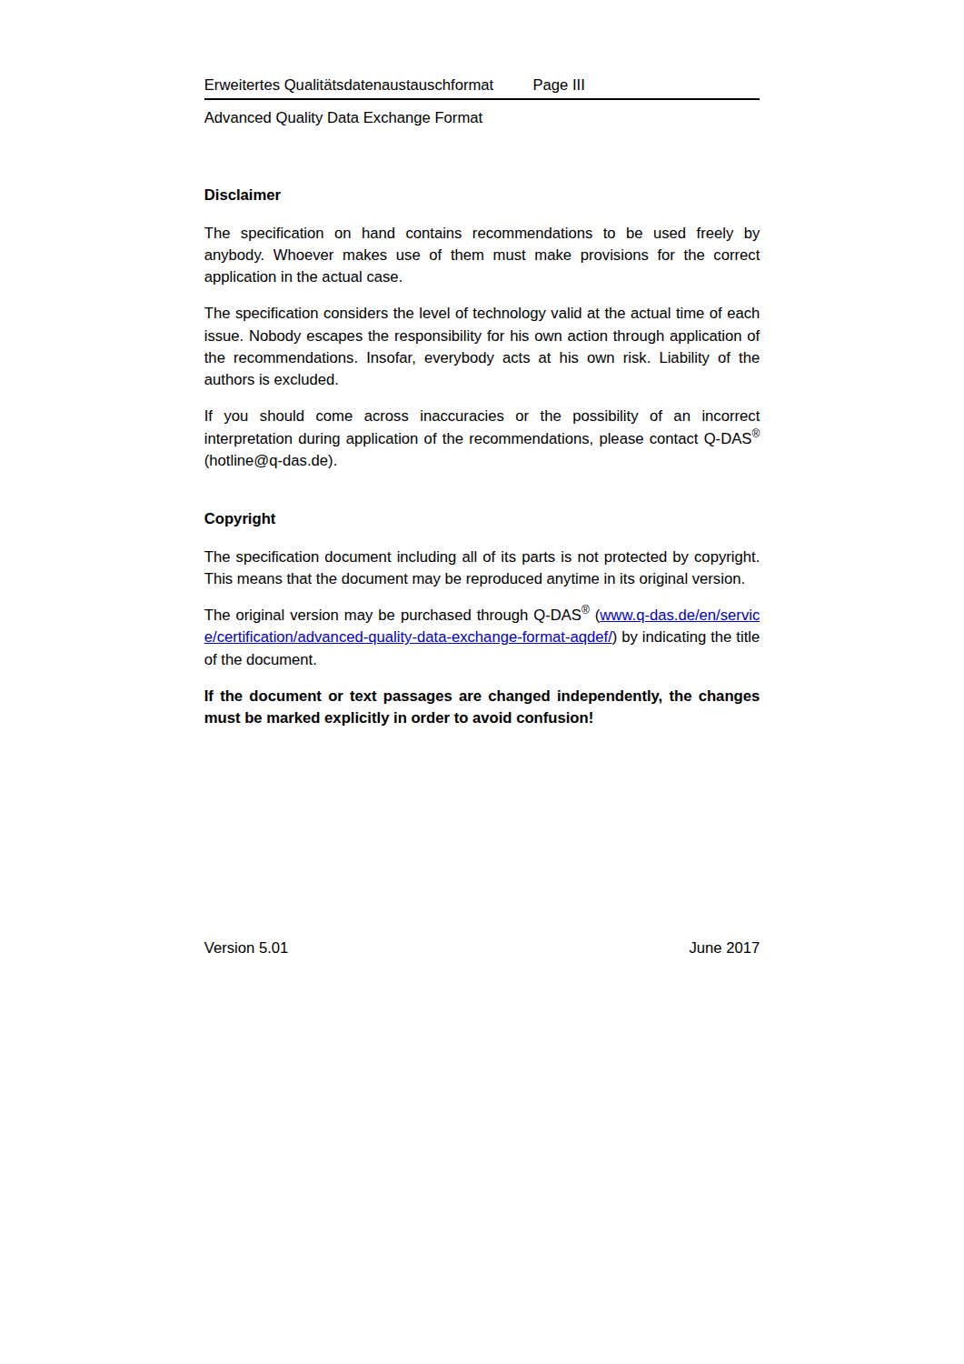Erweitertes Qualitätsdatenaustauschformat Page III
Advanced Quality Data Exchange Format
Disclaimer
The specification on hand contains recommendations to be used freely by anybody. Whoever makes use of them must make provisions for the correct application in the actual case.
The specification considers the level of technology valid at the actual time of each issue. Nobody escapes the responsibility for his own action through application of the recommendations. Insofar, everybody acts at his own risk. Liability of the authors is excluded.
If you should come across inaccuracies or the possibility of an incorrect interpretation during application of the recommendations, please contact Q-DAS® (hotline@q-das.de).
Copyright
The specification document including all of its parts is not protected by copyright. This means that the document may be reproduced anytime in its original version.
The original version may be purchased through Q-DAS® (www.q-das.de/en/service/certification/advanced-quality-data-exchange-format-aqdef/) by indicating the title of the document.
If the document or text passages are changed independently, the changes must be marked explicitly in order to avoid confusion!
Version 5.01 June 2017